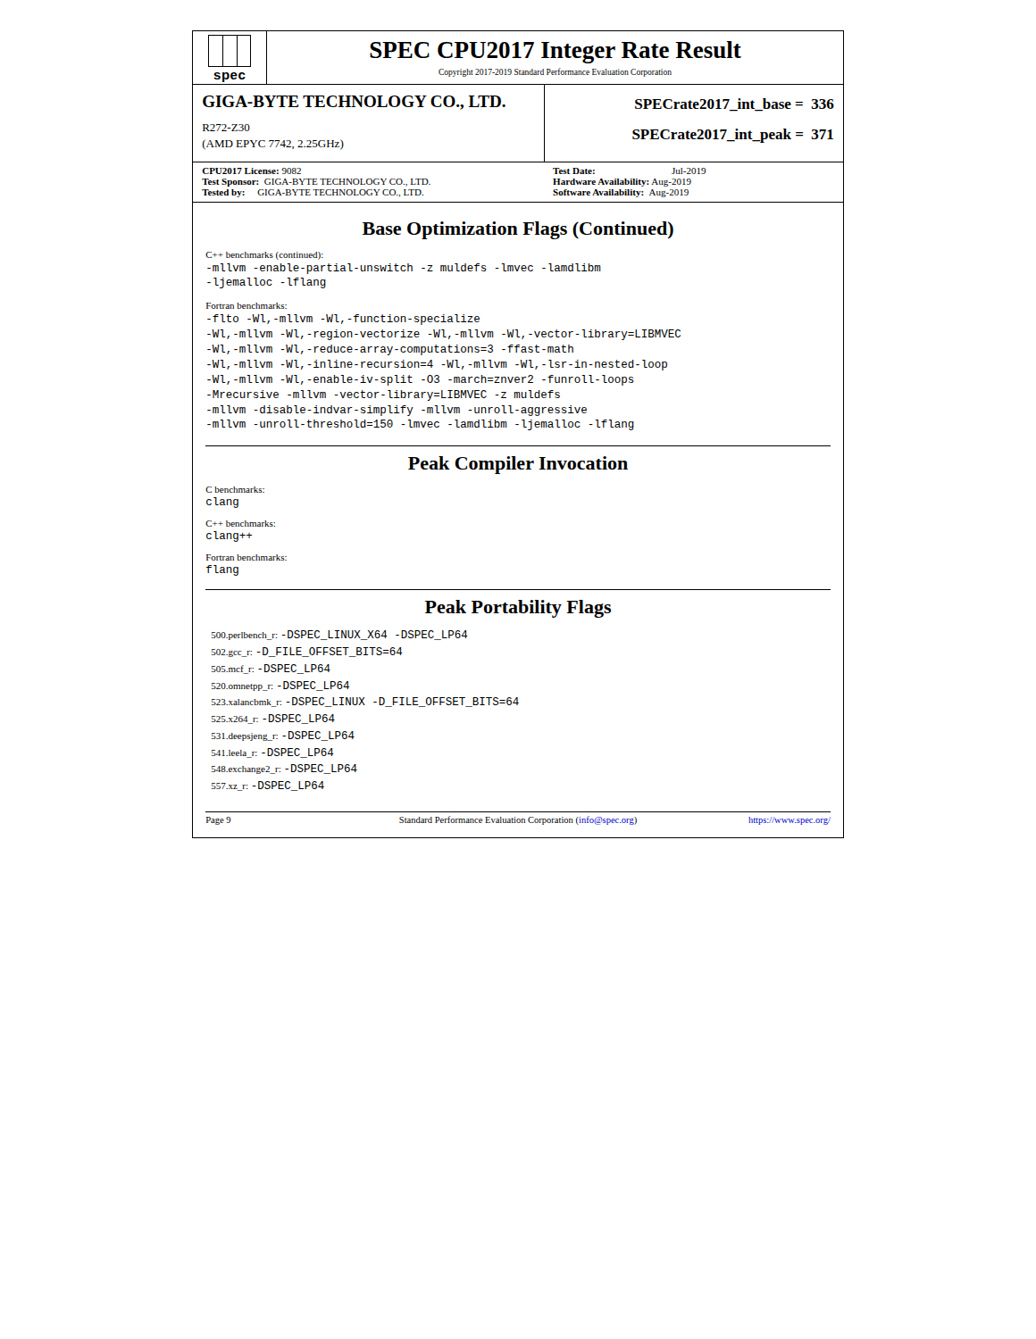spec
SPEC CPU2017 Integer Rate Result
Copyright 2017-2019 Standard Performance Evaluation Corporation
GIGA-BYTE TECHNOLOGY CO., LTD.
R272-Z30
(AMD EPYC 7742, 2.25GHz)
SPECrate2017_int_base = 336
SPECrate2017_int_peak = 371
CPU2017 License: 9082
Test Sponsor: GIGA-BYTE TECHNOLOGY CO., LTD.
Tested by: GIGA-BYTE TECHNOLOGY CO., LTD.
Test Date: Jul-2019
Hardware Availability: Aug-2019
Software Availability: Aug-2019
Base Optimization Flags (Continued)
C++ benchmarks (continued):
-mllvm -enable-partial-unswitch -z muldefs -lmvec -lamdlibm
-ljemalloc -lflang
Fortran benchmarks:
-flto -Wl,-mllvm -Wl,-function-specialize
-Wl,-mllvm -Wl,-region-vectorize -Wl,-mllvm -Wl,-vector-library=LIBMVEC
-Wl,-mllvm -Wl,-reduce-array-computations=3 -ffast-math
-Wl,-mllvm -Wl,-inline-recursion=4 -Wl,-mllvm -Wl,-lsr-in-nested-loop
-Wl,-mllvm -Wl,-enable-iv-split -O3 -march=znver2 -funroll-loops
-Mrecursive -mllvm -vector-library=LIBMVEC -z muldefs
-mllvm -disable-indvar-simplify -mllvm -unroll-aggressive
-mllvm -unroll-threshold=150 -lmvec -lamdlibm -ljemalloc -lflang
Peak Compiler Invocation
C benchmarks:
clang
C++ benchmarks:
clang++
Fortran benchmarks:
flang
Peak Portability Flags
500.perlbench_r: -DSPEC_LINUX_X64 -DSPEC_LP64
502.gcc_r: -D_FILE_OFFSET_BITS=64
505.mcf_r: -DSPEC_LP64
520.omnetpp_r: -DSPEC_LP64
523.xalancbmk_r: -DSPEC_LINUX -D_FILE_OFFSET_BITS=64
525.x264_r: -DSPEC_LP64
531.deepsjeng_r: -DSPEC_LP64
541.leela_r: -DSPEC_LP64
548.exchange2_r: -DSPEC_LP64
557.xz_r: -DSPEC_LP64
Page 9
Standard Performance Evaluation Corporation (info@spec.org)
https://www.spec.org/